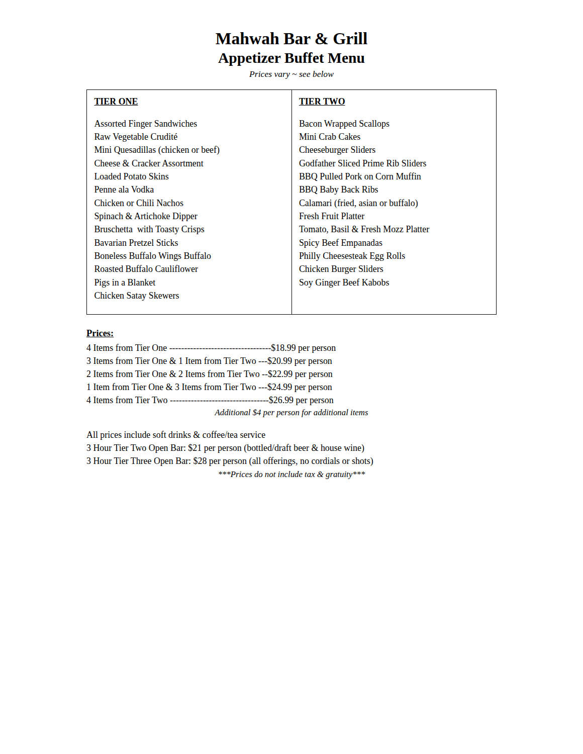Mahwah Bar & Grill
Appetizer Buffet Menu
Prices vary ~ see below
| TIER ONE Assorted Finger Sandwiches Raw Vegetable Crudité Mini Quesadillas (chicken or beef) Cheese & Cracker Assortment Loaded Potato Skins Penne ala Vodka Chicken or Chili Nachos Spinach & Artichoke Dipper Bruschetta with Toasty Crisps Bavarian Pretzel Sticks Boneless Buffalo Wings Buffalo Roasted Buffalo Cauliflower Pigs in a Blanket Chicken Satay Skewers | TIER TWO Bacon Wrapped Scallops Mini Crab Cakes Cheeseburger Sliders Godfather Sliced Prime Rib Sliders BBQ Pulled Pork on Corn Muffin BBQ Baby Back Ribs Calamari (fried, asian or buffalo) Fresh Fruit Platter Tomato, Basil & Fresh Mozz Platter Spicy Beef Empanadas Philly Cheesesteak Egg Rolls Chicken Burger Sliders Soy Ginger Beef Kabobs |
Prices:
4 Items from Tier One ----------------------------------$18.99 per person
3 Items from Tier One & 1 Item from Tier Two ---$20.99 per person
2 Items from Tier One & 2 Items from Tier Two --$22.99 per person
1 Item from Tier One & 3 Items from Tier Two ---$24.99 per person
4 Items from Tier Two ---------------------------------$26.99 per person
Additional $4 per person for additional items
All prices include soft drinks & coffee/tea service
3 Hour Tier Two Open Bar: $21 per person (bottled/draft beer & house wine)
3 Hour Tier Three Open Bar: $28 per person (all offerings, no cordials or shots)
***Prices do not include tax & gratuity***